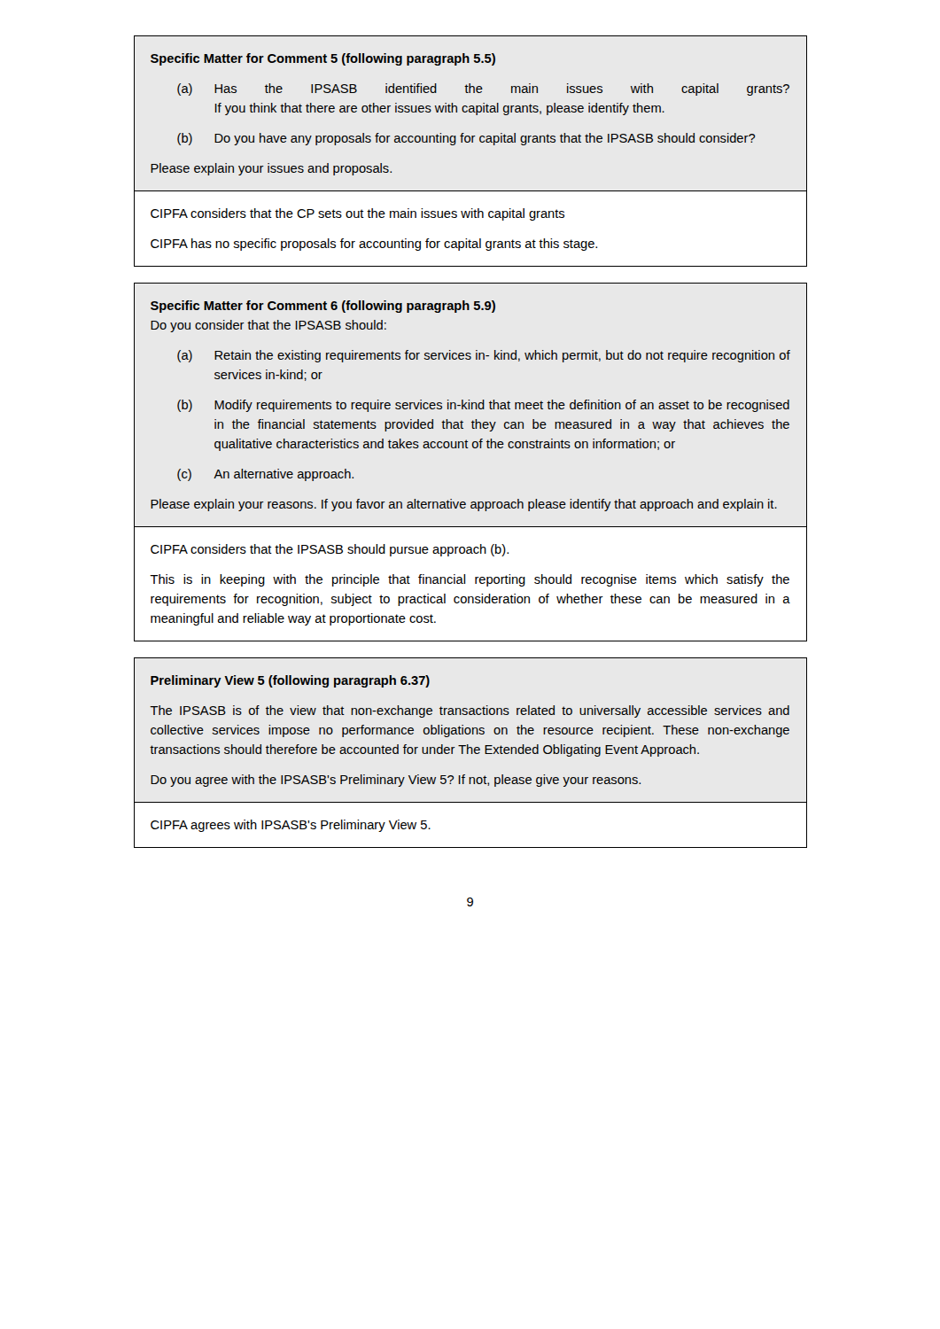Specific Matter for Comment 5 (following paragraph 5.5)
(a)
Has the IPSASB identified the main issues with capital grants? If you think that there are other issues with capital grants, please identify them.
(b)
Do you have any proposals for accounting for capital grants that the IPSASB should consider?
Please explain your issues and proposals.
CIPFA considers that the CP sets out the main issues with capital grants
CIPFA has no specific proposals for accounting for capital grants at this stage.
Specific Matter for Comment 6 (following paragraph 5.9)
Do you consider that the IPSASB should:
(a)
Retain the existing requirements for services in- kind, which permit, but do not require recognition of services in-kind; or
(b)
Modify requirements to require services in-kind that meet the definition of an asset to be recognised in the financial statements provided that they can be measured in a way that achieves the qualitative characteristics and takes account of the constraints on information; or
(c)
An alternative approach.
Please explain your reasons. If you favor an alternative approach please identify that approach and explain it.
CIPFA considers that the IPSASB should pursue approach (b).
This is in keeping with the principle that financial reporting should recognise items which satisfy the requirements for recognition, subject to practical consideration of whether these can be measured in a meaningful and reliable way at proportionate cost.
Preliminary View 5 (following paragraph 6.37)
The IPSASB is of the view that non-exchange transactions related to universally accessible services and collective services impose no performance obligations on the resource recipient. These non-exchange transactions should therefore be accounted for under The Extended Obligating Event Approach.
Do you agree with the IPSASB's Preliminary View 5? If not, please give your reasons.
CIPFA agrees with IPSASB's Preliminary View 5.
9